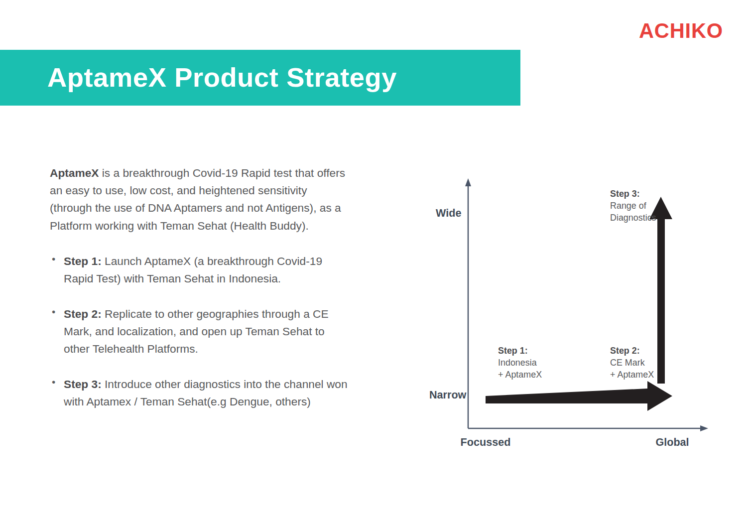ACHIKO
AptameX Product Strategy
AptameX is a breakthrough Covid-19 Rapid test that offers an easy to use, low cost, and heightened sensitivity (through the use of DNA Aptamers and not Antigens), as a Platform working with Teman Sehat (Health Buddy).
Step 1: Launch AptameX (a breakthrough Covid-19 Rapid Test) with Teman Sehat in Indonesia.
Step 2: Replicate to other geographies through a CE Mark, and localization, and open up Teman Sehat to other Telehealth Platforms.
Step 3: Introduce other diagnostics into the channel won with Aptamex / Teman Sehat(e.g Dengue, others)
Wide Narrow Focussed Global Step 1: Indonesia + AptameX Step 2: CE Mark + AptameX Step 3: Range of Diagnostics